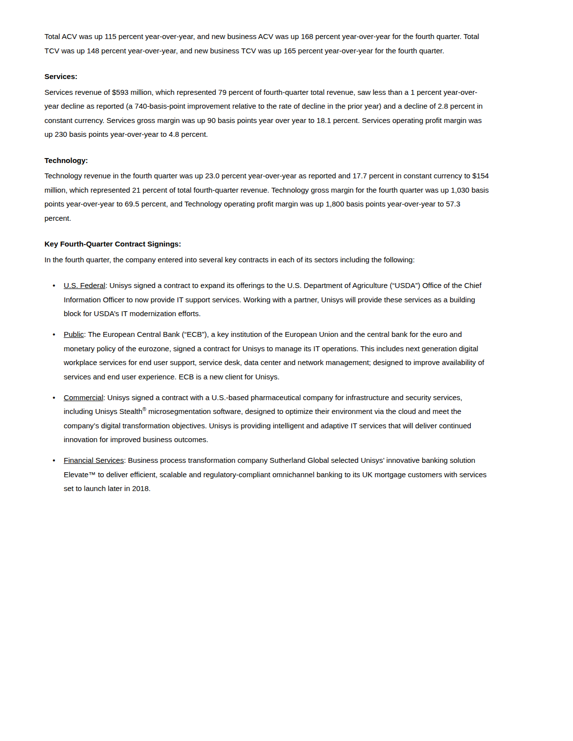Total ACV was up 115 percent year-over-year, and new business ACV was up 168 percent year-over-year for the fourth quarter. Total TCV was up 148 percent year-over-year, and new business TCV was up 165 percent year-over-year for the fourth quarter.
Services:
Services revenue of $593 million, which represented 79 percent of fourth-quarter total revenue, saw less than a 1 percent year-over-year decline as reported (a 740-basis-point improvement relative to the rate of decline in the prior year) and a decline of 2.8 percent in constant currency. Services gross margin was up 90 basis points year over year to 18.1 percent. Services operating profit margin was up 230 basis points year-over-year to 4.8 percent.
Technology:
Technology revenue in the fourth quarter was up 23.0 percent year-over-year as reported and 17.7 percent in constant currency to $154 million, which represented 21 percent of total fourth-quarter revenue. Technology gross margin for the fourth quarter was up 1,030 basis points year-over-year to 69.5 percent, and Technology operating profit margin was up 1,800 basis points year-over-year to 57.3 percent.
Key Fourth-Quarter Contract Signings:
In the fourth quarter, the company entered into several key contracts in each of its sectors including the following:
U.S. Federal: Unisys signed a contract to expand its offerings to the U.S. Department of Agriculture (“USDA”) Office of the Chief Information Officer to now provide IT support services. Working with a partner, Unisys will provide these services as a building block for USDA’s IT modernization efforts.
Public: The European Central Bank (“ECB”), a key institution of the European Union and the central bank for the euro and monetary policy of the eurozone, signed a contract for Unisys to manage its IT operations. This includes next generation digital workplace services for end user support, service desk, data center and network management; designed to improve availability of services and end user experience. ECB is a new client for Unisys.
Commercial: Unisys signed a contract with a U.S.-based pharmaceutical company for infrastructure and security services, including Unisys Stealth® microsegmentation software, designed to optimize their environment via the cloud and meet the company’s digital transformation objectives. Unisys is providing intelligent and adaptive IT services that will deliver continued innovation for improved business outcomes.
Financial Services: Business process transformation company Sutherland Global selected Unisys’ innovative banking solution Elevate™ to deliver efficient, scalable and regulatory-compliant omnichannel banking to its UK mortgage customers with services set to launch later in 2018.